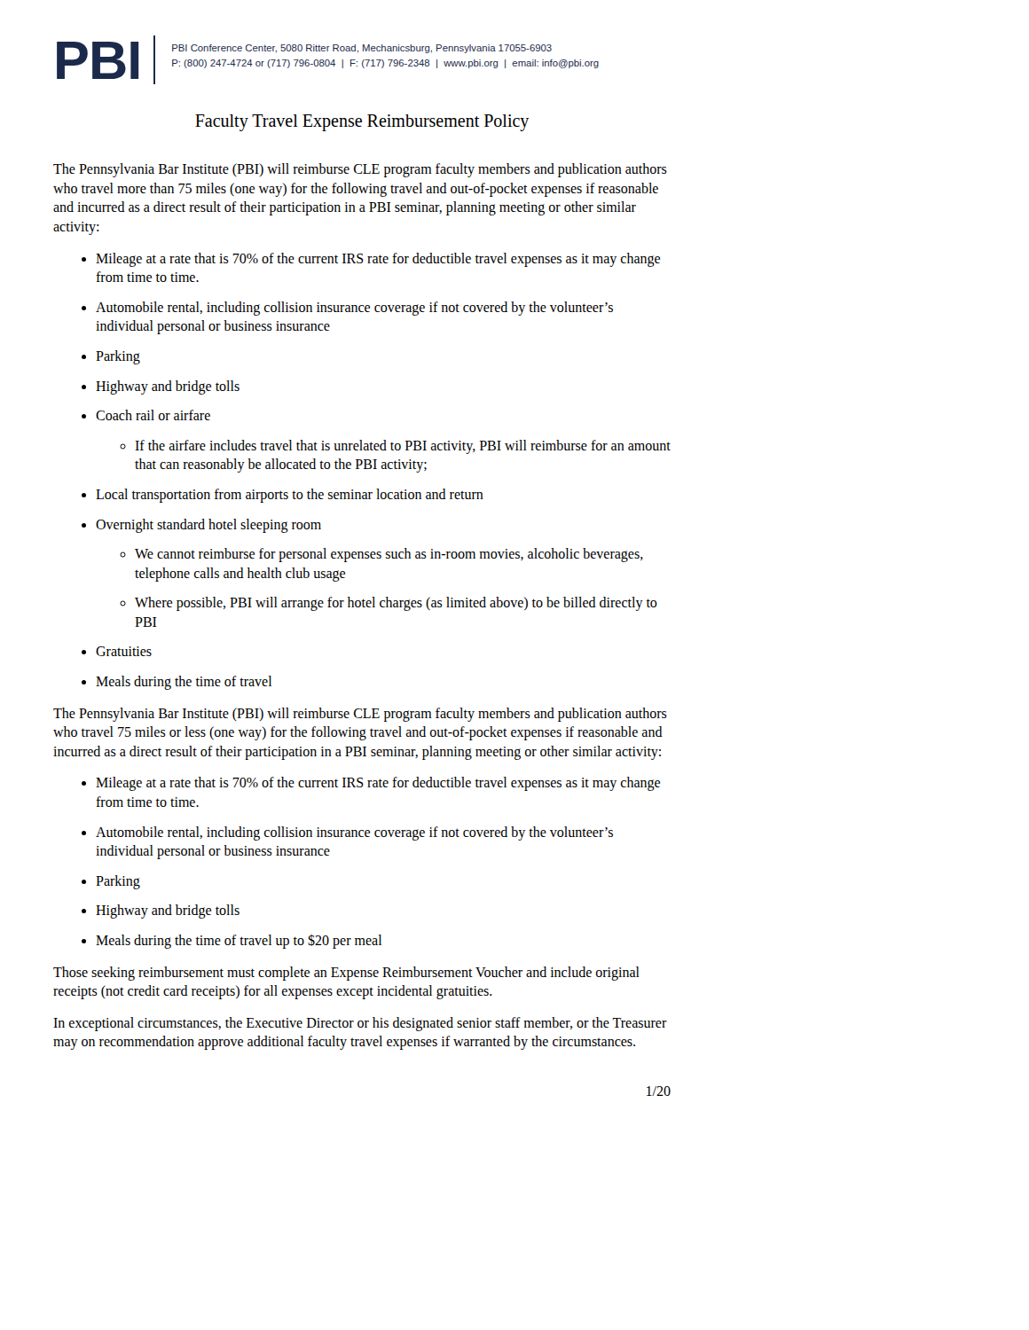PBI
PBI Conference Center, 5080 Ritter Road, Mechanicsburg, Pennsylvania 17055-6903
P: (800) 247-4724 or (717) 796-0804 | F: (717) 796-2348 | www.pbi.org | email: info@pbi.org
Faculty Travel Expense Reimbursement Policy
The Pennsylvania Bar Institute (PBI) will reimburse CLE program faculty members and publication authors who travel more than 75 miles (one way) for the following travel and out-of-pocket expenses if reasonable and incurred as a direct result of their participation in a PBI seminar, planning meeting or other similar activity:
Mileage at a rate that is 70% of the current IRS rate for deductible travel expenses as it may change from time to time.
Automobile rental, including collision insurance coverage if not covered by the volunteer’s individual personal or business insurance
Parking
Highway and bridge tolls
Coach rail or airfare
If the airfare includes travel that is unrelated to PBI activity, PBI will reimburse for an amount that can reasonably be allocated to the PBI activity;
Local transportation from airports to the seminar location and return
Overnight standard hotel sleeping room
We cannot reimburse for personal expenses such as in-room movies, alcoholic beverages, telephone calls and health club usage
Where possible, PBI will arrange for hotel charges (as limited above) to be billed directly to PBI
Gratuities
Meals during the time of travel
The Pennsylvania Bar Institute (PBI) will reimburse CLE program faculty members and publication authors who travel 75 miles or less (one way) for the following travel and out-of-pocket expenses if reasonable and incurred as a direct result of their participation in a PBI seminar, planning meeting or other similar activity:
Mileage at a rate that is 70% of the current IRS rate for deductible travel expenses as it may change from time to time.
Automobile rental, including collision insurance coverage if not covered by the volunteer’s individual personal or business insurance
Parking
Highway and bridge tolls
Meals during the time of travel up to $20 per meal
Those seeking reimbursement must complete an Expense Reimbursement Voucher and include original receipts (not credit card receipts) for all expenses except incidental gratuities.
In exceptional circumstances, the Executive Director or his designated senior staff member, or the Treasurer may on recommendation approve additional faculty travel expenses if warranted by the circumstances.
1/20